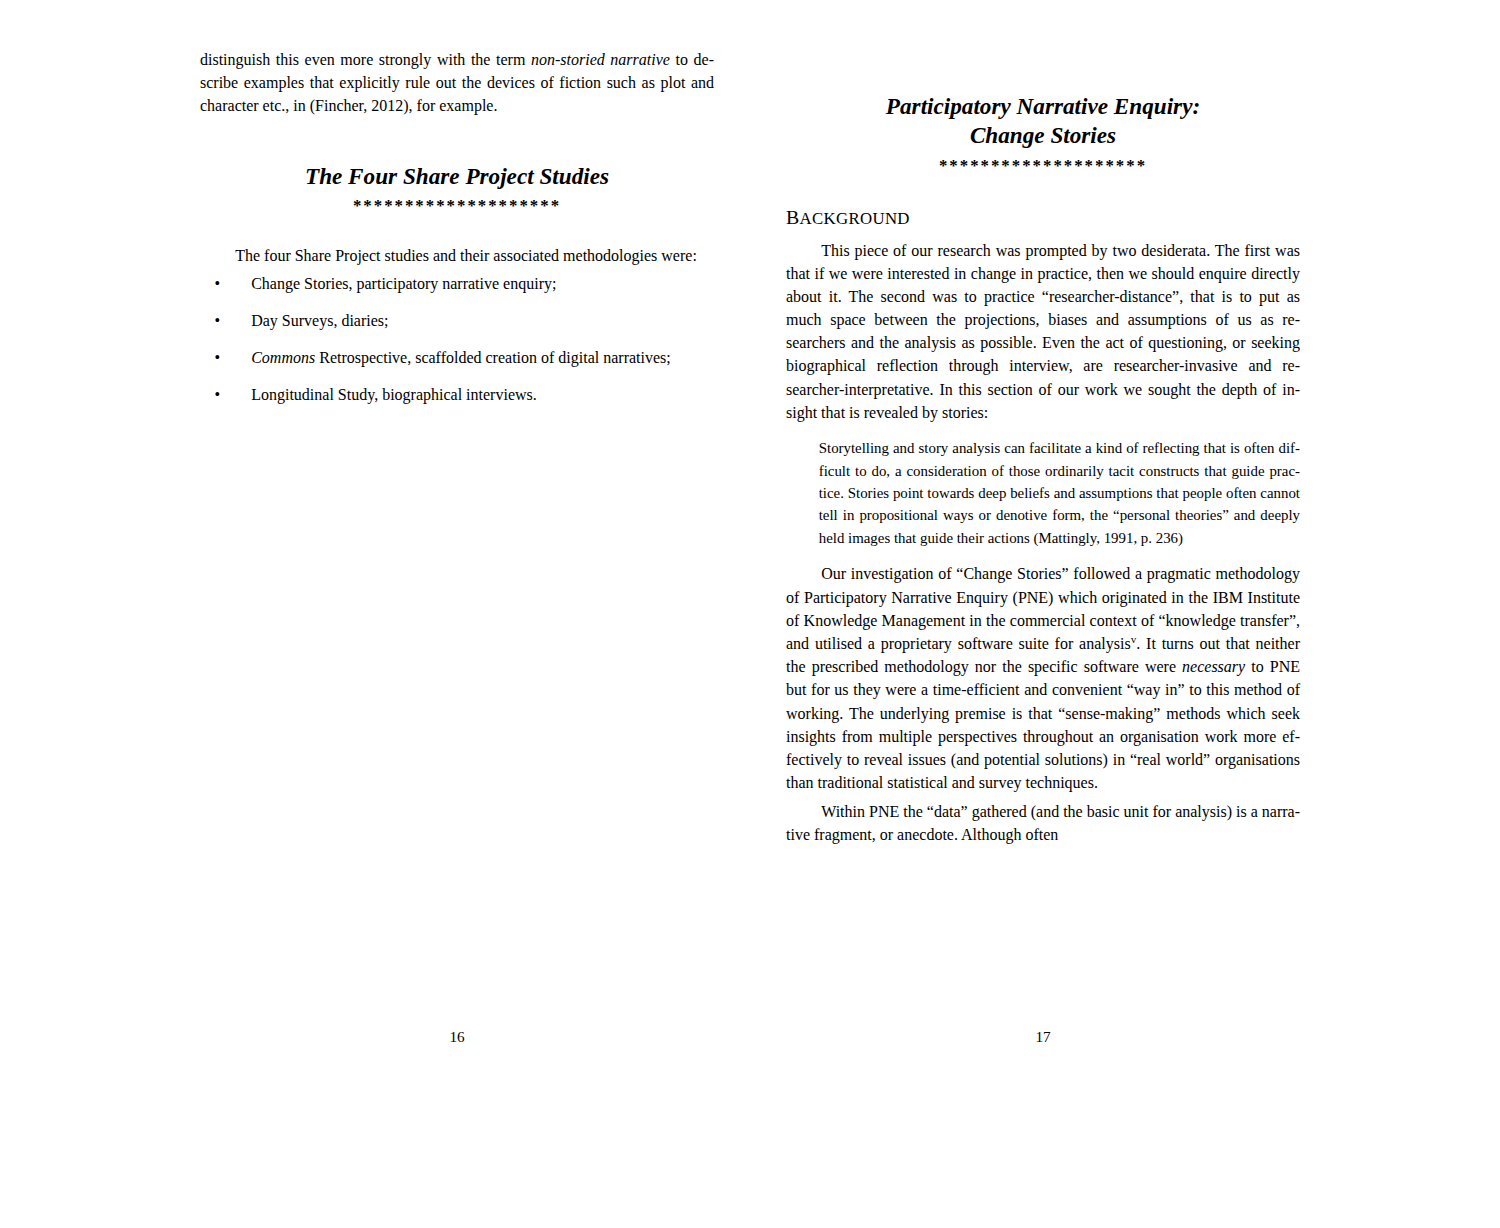distinguish this even more strongly with the term non-storied narrative to describe examples that explicitly rule out the devices of fiction such as plot and character etc., in (Fincher, 2012), for example.
The Four Share Project Studies
********************
The four Share Project studies and their associated methodologies were:
Change Stories, participatory narrative enquiry;
Day Surveys, diaries;
Commons Retrospective, scaffolded creation of digital narratives;
Longitudinal Study, biographical interviews.
16
Participatory Narrative Enquiry:
Change Stories
********************
BACKGROUND
This piece of our research was prompted by two desiderata. The first was that if we were interested in change in practice, then we should enquire directly about it. The second was to practice “researcher-distance”, that is to put as much space between the projections, biases and assumptions of us as researchers and the analysis as possible. Even the act of questioning, or seeking biographical reflection through interview, are researcher-invasive and researcher-interpretative. In this section of our work we sought the depth of insight that is revealed by stories:
Storytelling and story analysis can facilitate a kind of reflecting that is often difficult to do, a consideration of those ordinarily tacit constructs that guide practice. Stories point towards deep beliefs and assumptions that people often cannot tell in propositional ways or denotive form, the “personal theories” and deeply held images that guide their actions (Mattingly, 1991, p. 236)
Our investigation of “Change Stories” followed a pragmatic methodology of Participatory Narrative Enquiry (PNE) which originated in the IBM Institute of Knowledge Management in the commercial context of “knowledge transfer”, and utilised a proprietary software suite for analysisv. It turns out that neither the prescribed methodology nor the specific software were necessary to PNE but for us they were a time-efficient and convenient “way in” to this method of working. The underlying premise is that “sense-making” methods which seek insights from multiple perspectives throughout an organisation work more effectively to reveal issues (and potential solutions) in “real world” organisations than traditional statistical and survey techniques.
Within PNE the “data” gathered (and the basic unit for analysis) is a narrative fragment, or anecdote. Although often
17